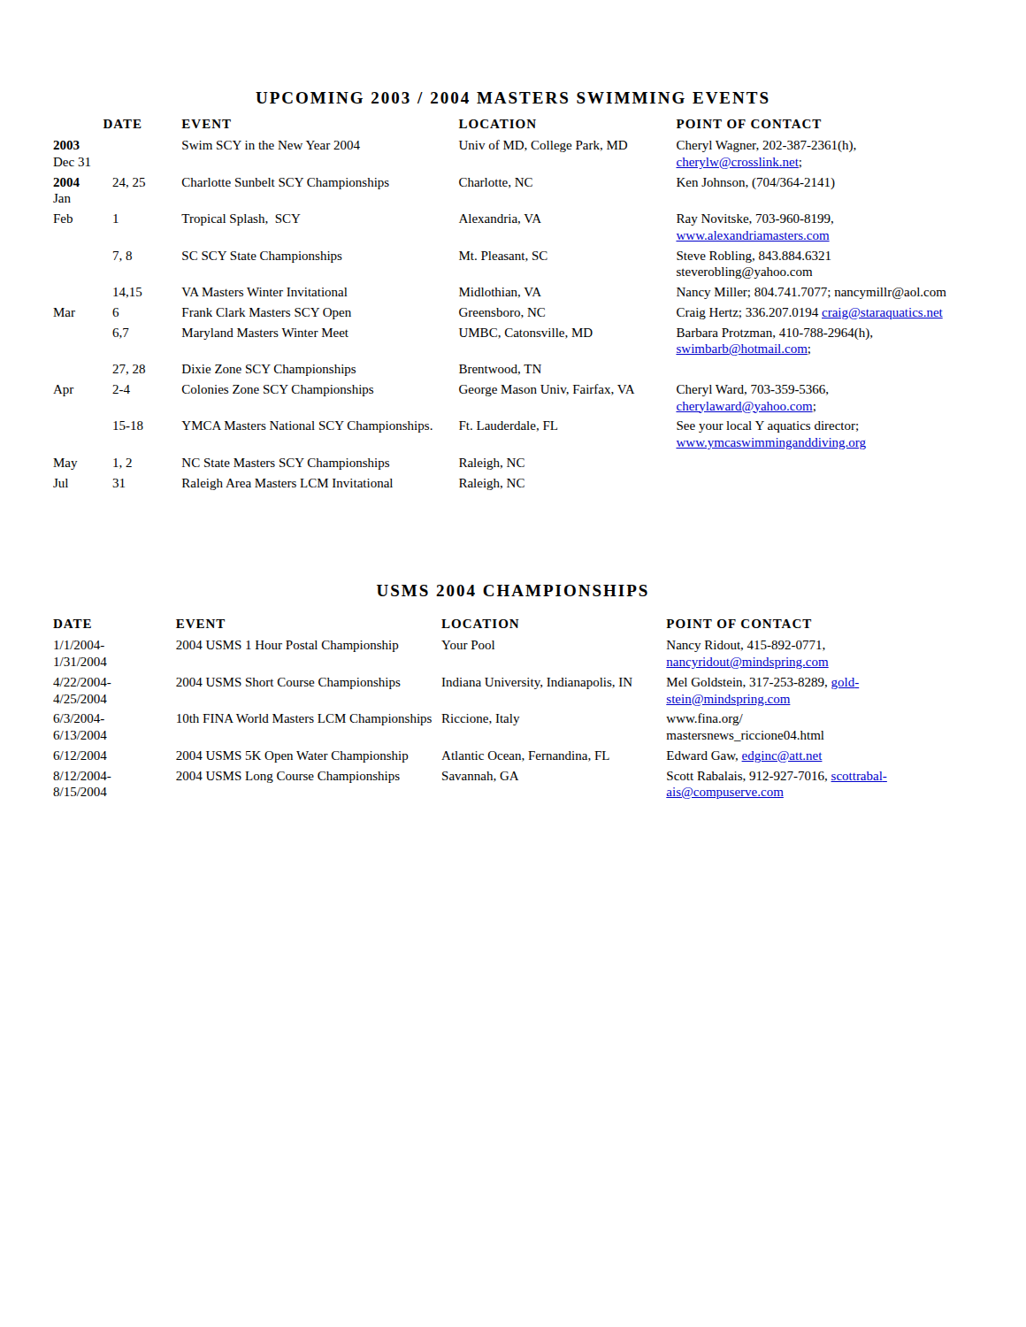UPCOMING 2003 / 2004 MASTERS SWIMMING EVENTS
| DATE | EVENT | LOCATION | POINT OF CONTACT |
| --- | --- | --- | --- |
| 2003 Dec 31 | | Swim SCY in the New Year 2004 | Univ of MD, College Park, MD | Cheryl Wagner, 202-387-2361(h), cherylw@crosslink.net ; |
| 2004 Jan | 24, 25 | Charlotte Sunbelt SCY Champion­ships | Charlotte, NC | Ken Johnson, (704/364-2141) |
| Feb | 1 | Tropical Splash, SCY | Alexandria, VA | Ray Novitske, 703-960-8199, www.alexandriamasters.com |
| | 7, 8 | SC SCY State Championships | Mt. Pleasant, SC | Steve Robling, 843.884.6321 steverobling@yahoo.com |
| | 14,15 | VA Masters Winter Invitational | Midlothian, VA | Nancy Miller; 804.741.7077; nancymillr@aol.com |
| Mar | 6 | Frank Clark Masters SCY Open | Greensboro, NC | Craig Hertz; 336.207.0194 craig@staraquatics.net |
| | 6,7 | Maryland Masters Winter Meet | UMBC, Catonsville, MD | Barbara Protzman, 410-788-2964(h), swimbarb@hotmail.com ; |
| | 27, 28 | Dixie Zone SCY Championships | Brentwood, TN | |
| Apr | 2-4 | Colonies Zone SCY Championships | George Mason Univ, Fair­fax, VA | Cheryl Ward, 703-359-5366, cherylaward@yahoo.com ; |
| | 15-18 | YMCA Masters National SCY Cham­pionships. | Ft. Lauderdale, FL | See your local Y aquatics director; www.ymcaswimminganddiving.org |
| May | 1, 2 | NC State Masters SCY Champion­ships | Raleigh, NC | |
| Jul | 31 | Raleigh Area Masters LCM Invita­tional | Raleigh, NC | |
USMS 2004 CHAMPIONSHIPS
| DATE | EVENT | LOCATION | POINT OF CONTACT |
| --- | --- | --- | --- |
| 1/1/2004- 1/31/2004 | 2004 USMS 1 Hour Postal Champi­onship | Your Pool | Nancy Ridout, 415-892-0771, nancyridout@mindspring.com |
| 4/22/2004- 4/25/2004 | 2004 USMS Short Course Champi­onships | Indiana University, Indian­apolis, IN | Mel Goldstein, 317-253-8289, gold­stein@mindspring.com |
| 6/3/2004- 6/13/2004 | 10th FINA World Masters LCM Championships | Riccione, Italy | www.fina.org/ mastersnews_riccione04.html |
| 6/12/2004 | 2004 USMS 5K Open Water Cham­pionship | Atlantic Ocean, Fernandina, FL | Edward Gaw, edginc@att.net |
| 8/12/2004- 8/15/2004 | 2004 USMS Long Course Champi­onships | Savannah, GA | Scott Rabalais, 912-927-7016, scottrabal­ais@compuserve.com |